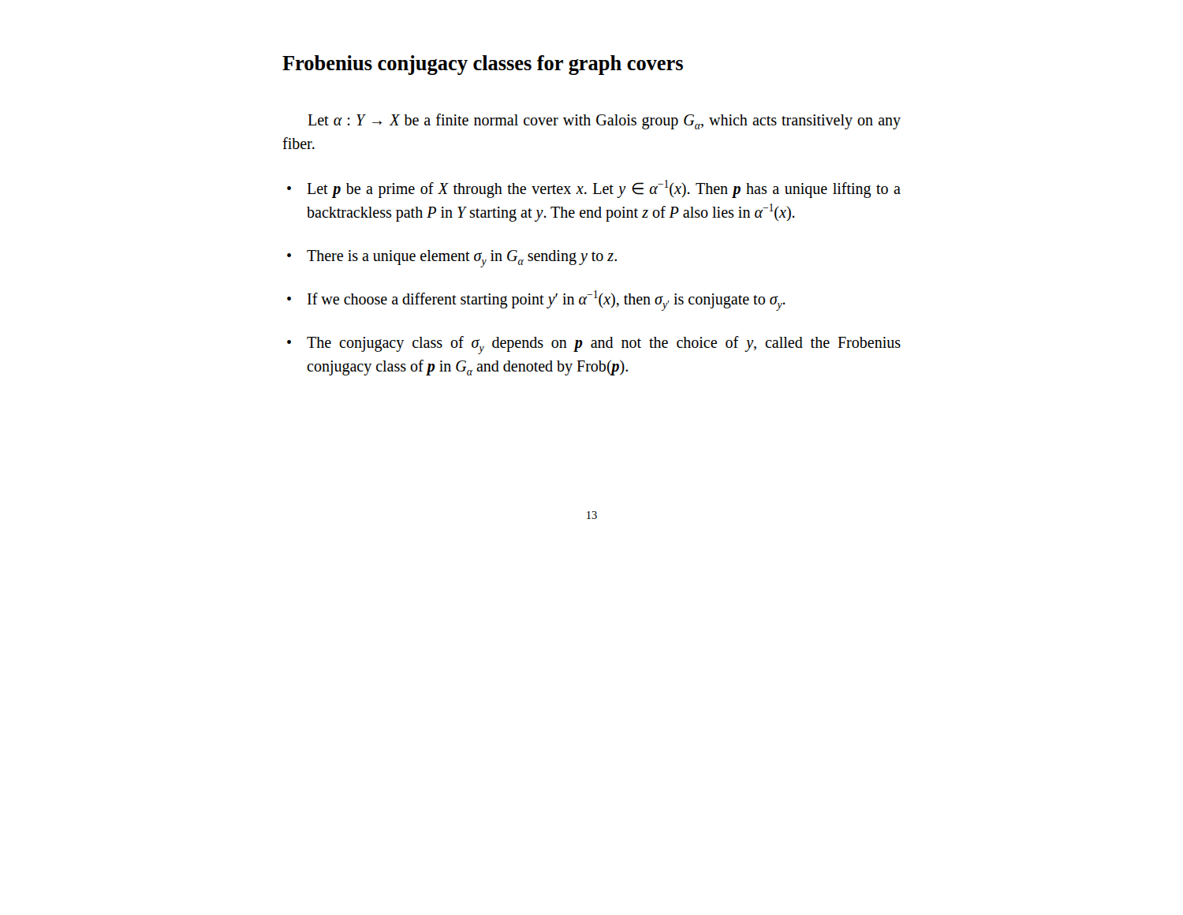Frobenius conjugacy classes for graph covers
Let α : Y → X be a finite normal cover with Galois group Gα, which acts transitively on any fiber.
Let p be a prime of X through the vertex x. Let y ∈ α−1(x). Then p has a unique lifting to a backtrackless path P in Y starting at y. The end point z of P also lies in α−1(x).
There is a unique element σy in Gα sending y to z.
If we choose a different starting point y′ in α−1(x), then σy′ is conjugate to σy.
The conjugacy class of σy depends on p and not the choice of y, called the Frobenius conjugacy class of p in Gα and denoted by Frob(p).
13